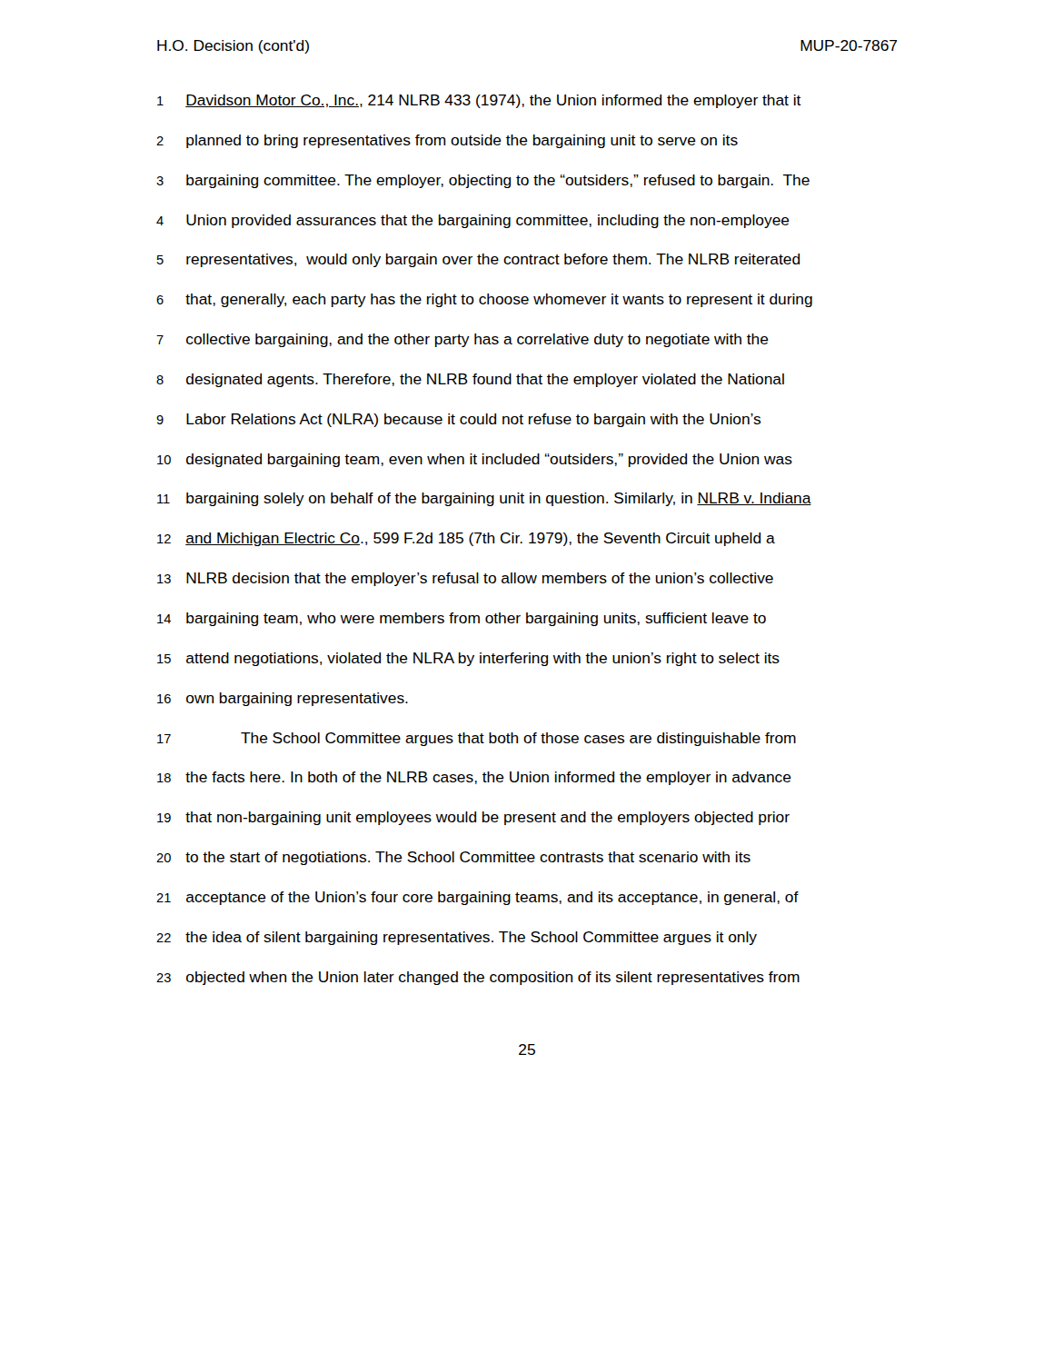H.O. Decision (cont'd) MUP-20-7867
1 Davidson Motor Co., Inc., 214 NLRB 433 (1974), the Union informed the employer that it
2 planned to bring representatives from outside the bargaining unit to serve on its
3 bargaining committee. The employer, objecting to the “outsiders,” refused to bargain. The
4 Union provided assurances that the bargaining committee, including the non-employee
5 representatives, would only bargain over the contract before them. The NLRB reiterated
6 that, generally, each party has the right to choose whomever it wants to represent it during
7 collective bargaining, and the other party has a correlative duty to negotiate with the
8 designated agents. Therefore, the NLRB found that the employer violated the National
9 Labor Relations Act (NLRA) because it could not refuse to bargain with the Union’s
10 designated bargaining team, even when it included “outsiders,” provided the Union was
11 bargaining solely on behalf of the bargaining unit in question. Similarly, in NLRB v. Indiana
12 and Michigan Electric Co., 599 F.2d 185 (7th Cir. 1979), the Seventh Circuit upheld a
13 NLRB decision that the employer’s refusal to allow members of the union’s collective
14 bargaining team, who were members from other bargaining units, sufficient leave to
15 attend negotiations, violated the NLRA by interfering with the union’s right to select its
16 own bargaining representatives.
17 The School Committee argues that both of those cases are distinguishable from
18 the facts here. In both of the NLRB cases, the Union informed the employer in advance
19 that non-bargaining unit employees would be present and the employers objected prior
20 to the start of negotiations. The School Committee contrasts that scenario with its
21 acceptance of the Union’s four core bargaining teams, and its acceptance, in general, of
22 the idea of silent bargaining representatives. The School Committee argues it only
23 objected when the Union later changed the composition of its silent representatives from
25